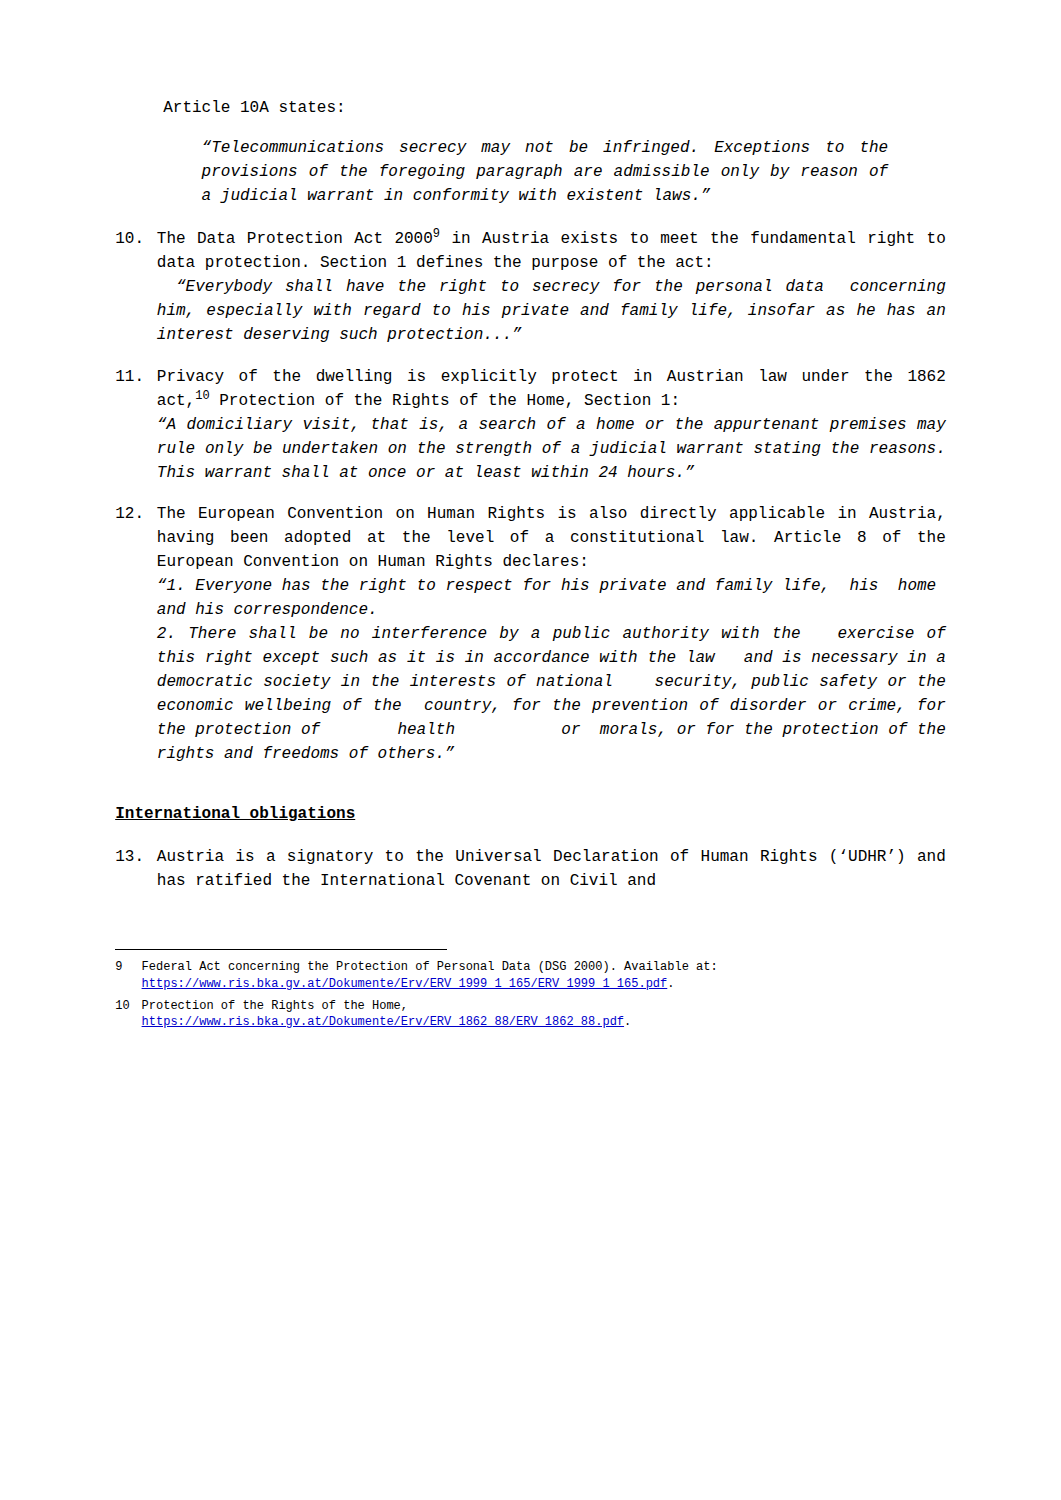Article 10A states:
“Telecommunications secrecy may not be infringed. Exceptions to the provisions of the foregoing paragraph are admissible only by reason of a judicial warrant in conformity with existent laws.”
The Data Protection Act 20009 in Austria exists to meet the fundamental right to data protection. Section 1 defines the purpose of the act:
“Everybody shall have the right to secrecy for the personal data concerning him, especially with regard to his private and family life, insofar as he has an interest deserving such protection...”
Privacy of the dwelling is explicitly protect in Austrian law under the 1862 act,10 Protection of the Rights of the Home, Section 1:
“A domiciliary visit, that is, a search of a home or the appurtenant premises may rule only be undertaken on the strength of a judicial warrant stating the reasons. This warrant shall at once or at least within 24 hours.”
The European Convention on Human Rights is also directly applicable in Austria, having been adopted at the level of a constitutional law. Article 8 of the European Convention on Human Rights declares:
“1. Everyone has the right to respect for his private and family life, his home and his correspondence.
2. There shall be no interference by a public authority with the exercise of this right except such as it is in accordance with the law and is necessary in a democratic society in the interests of national security, public safety or the economic wellbeing of the country, for the prevention of disorder or crime, for the protection of health or morals, or for the protection of the rights and freedoms of others.”
International obligations
Austria is a signatory to the Universal Declaration of Human Rights (‘UDHR’) and has ratified the International Covenant on Civil and
9 Federal Act concerning the Protection of Personal Data (DSG 2000). Available at:
https://www.ris.bka.gv.at/Dokumente/Erv/ERV_1999_1_165/ERV_1999_1_165.pdf.
10 Protection of the Rights of the Home,
https://www.ris.bka.gv.at/Dokumente/Erv/ERV_1862_88/ERV_1862_88.pdf.